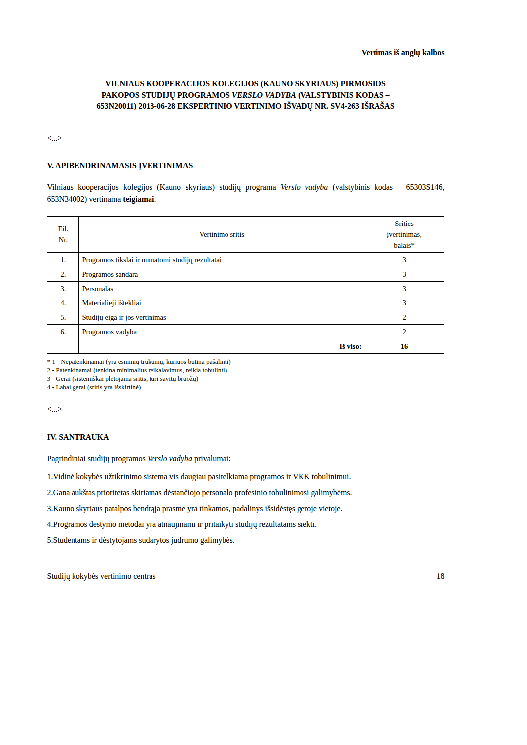Vertimas iš anglų kalbos
VILNIAUS KOOPERACIJOS KOLEGIJOS (KAUNO SKYRIAUS) PIRMOSIOS
PAKOPOS STUDIJŲ PROGRAMOS VERSLO VADYBA (VALSTYBINIS KODAS –
653N20011) 2013-06-28 EKSPERTINIO VERTINIMO IŠVADŲ NR. SV4-263 IŠRAŠAS
<...>
V. APIBENDRINAMASIS ĮVERTINIMAS
Vilniaus kooperacijos kolegijos (Kauno skyriaus) studijų programa Verslo vadyba (valstybinis kodas – 65303S146, 653N34002) vertinama teigiamai.
| Eil. Nr. | Vertinimo sritis | Srities įvertinimas, balais* |
| --- | --- | --- |
| 1. | Programos tikslai ir numatomi studijų rezultatai | 3 |
| 2. | Programos sandara | 3 |
| 3. | Personalas | 3 |
| 4. | Materialieji ištekliai | 3 |
| 5. | Studijų eiga ir jos vertinimas | 2 |
| 6. | Programos vadyba | 2 |
| | Iš viso: | 16 |
* 1 - Nepatenkinamai (yra esminių trūkumų, kuriuos būtina pašalinti)
2 - Patenkinamai (tenkina minimalius reikalavimus, reikia tobulinti)
3 - Gerai (sistemiškai plėtojama sritis, turi savitų bruožų)
4 - Labai gerai (sritis yra išskirtinė)
<...>
IV. SANTRAUKA
Pagrindiniai studijų programos Verslo vadyba privalumai:
1.Vidinė kokybės užtikrinimo sistema vis daugiau pasitelkiama programos ir VKK tobulinimui.
2.Gana aukštas prioritetas skiriamas dėstančiojo personalo profesinio tobulinimosi galimybėms.
3.Kauno skyriaus patalpos bendrąja prasme yra tinkamos, padalinys išsidėstęs geroje vietoje.
4.Programos dėstymo metodai yra atnaujinami ir pritaikyti studijų rezultatams siekti.
5.Studentams ir dėstytojams sudarytos judrumo galimybės.
Studijų kokybės vertinimo centras 18